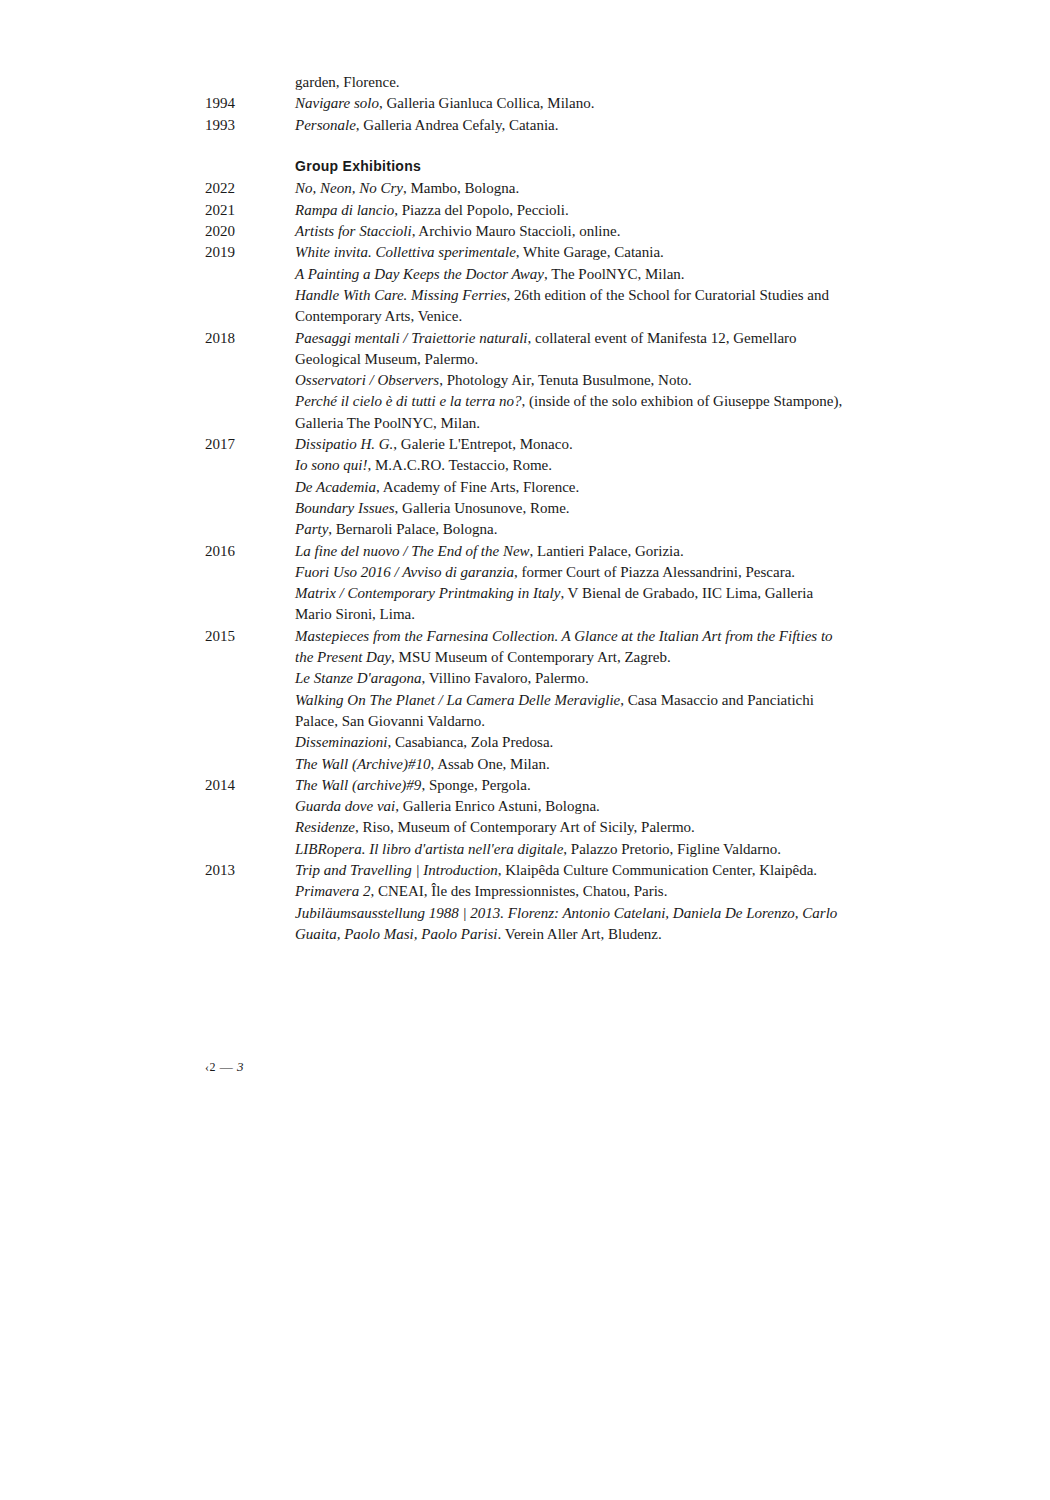garden, Florence.
1994
Navigare solo, Galleria Gianluca Collica, Milano.
1993
Personale, Galleria Andrea Cefaly, Catania.
Group Exhibitions
2022
No, Neon, No Cry, Mambo, Bologna.
2021
Rampa di lancio, Piazza del Popolo, Peccioli.
2020
Artists for Staccioli, Archivio Mauro Staccioli, online.
2019
White invita. Collettiva sperimentale, White Garage, Catania.
A Painting a Day Keeps the Doctor Away, The PoolNYC, Milan.
Handle With Care. Missing Ferries, 26th edition of the School for Curatorial Studies and Contemporary Arts, Venice.
2018
Paesaggi mentali / Traiettorie naturali, collateral event of Manifesta 12, Gemellaro Geological Museum, Palermo.
Osservatori / Observers, Photology Air, Tenuta Busulmone, Noto.
Perché il cielo è di tutti e la terra no?, (inside of the solo exhibion of Giuseppe Stampone), Galleria The PoolNYC, Milan.
2017
Dissipatio H. G., Galerie L'Entrepot, Monaco.
Io sono qui!, M.A.C.RO. Testaccio, Rome.
De Academia, Academy of Fine Arts, Florence.
Boundary Issues, Galleria Unosunove, Rome.
Party, Bernaroli Palace, Bologna.
2016
La fine del nuovo / The End of the New, Lantieri Palace, Gorizia.
Fuori Uso 2016 / Avviso di garanzia, former Court of Piazza Alessandrini, Pescara.
Matrix / Contemporary Printmaking in Italy, V Bienal de Grabado, IIC Lima, Galleria Mario Sironi, Lima.
2015
Mastepieces from the Farnesina Collection. A Glance at the Italian Art from the Fifties to the Present Day, MSU Museum of Contemporary Art, Zagreb.
Le Stanze D'aragona, Villino Favaloro, Palermo.
Walking On The Planet / La Camera Delle Meraviglie, Casa Masaccio and Panciatichi Palace, San Giovanni Valdarno.
Disseminazioni, Casabianca, Zola Predosa.
The Wall (Archive)#10, Assab One, Milan.
2014
The Wall (archive)#9, Sponge, Pergola.
Guarda dove vai, Galleria Enrico Astuni, Bologna.
Residenze, Riso, Museum of Contemporary Art of Sicily, Palermo.
LIBRopera. Il libro d'artista nell'era digitale, Palazzo Pretorio, Figline Valdarno.
2013
Trip and Travelling | Introduction, Klaipêda Culture Communication Center, Klaipêda.
Primavera 2, CNEAI, Île des Impressionnistes, Chatou, Paris.
Jubiläumsausstellung 1988 | 2013. Florenz: Antonio Catelani, Daniela De Lorenzo, Carlo Guaita, Paolo Masi, Paolo Parisi. Verein Aller Art, Bludenz.
‹2 — 3